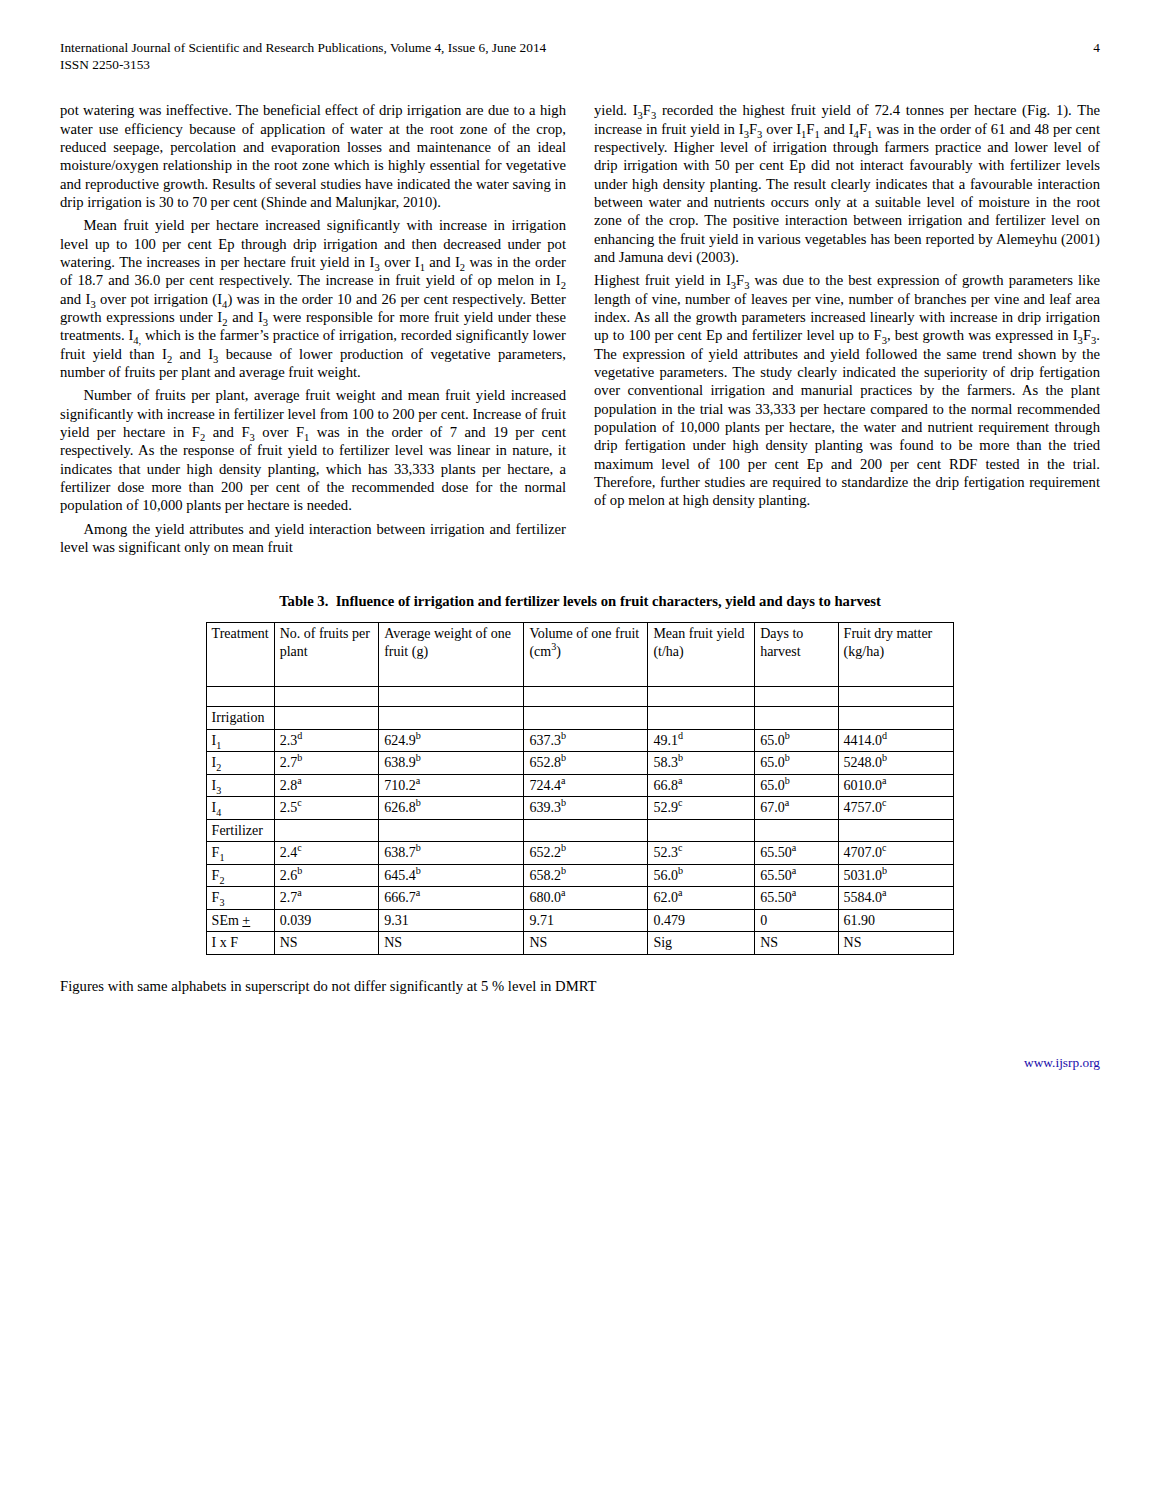International Journal of Scientific and Research Publications, Volume 4, Issue 6, June 2014
ISSN 2250-3153
4
pot watering was ineffective. The beneficial effect of drip irrigation are due to a high water use efficiency because of application of water at the root zone of the crop, reduced seepage, percolation and evaporation losses and maintenance of an ideal moisture/oxygen relationship in the root zone which is highly essential for vegetative and reproductive growth. Results of several studies have indicated the water saving in drip irrigation is 30 to 70 per cent (Shinde and Malunjkar, 2010).
Mean fruit yield per hectare increased significantly with increase in irrigation level up to 100 per cent Ep through drip irrigation and then decreased under pot watering. The increases in per hectare fruit yield in I3 over I1 and I2 was in the order of 18.7 and 36.0 per cent respectively. The increase in fruit yield of op melon in I2 and I3 over pot irrigation (I4) was in the order 10 and 26 per cent respectively. Better growth expressions under I2 and I3 were responsible for more fruit yield under these treatments. I4, which is the farmer’s practice of irrigation, recorded significantly lower fruit yield than I2 and I3 because of lower production of vegetative parameters, number of fruits per plant and average fruit weight.
Number of fruits per plant, average fruit weight and mean fruit yield increased significantly with increase in fertilizer level from 100 to 200 per cent. Increase of fruit yield per hectare in F2 and F3 over F1 was in the order of 7 and 19 per cent respectively. As the response of fruit yield to fertilizer level was linear in nature, it indicates that under high density planting, which has 33,333 plants per hectare, a fertilizer dose more than 200 per cent of the recommended dose for the normal population of 10,000 plants per hectare is needed.
Among the yield attributes and yield interaction between irrigation and fertilizer level was significant only on mean fruit
yield. I3F3 recorded the highest fruit yield of 72.4 tonnes per hectare (Fig. 1). The increase in fruit yield in I3F3 over I1F1 and I4F1 was in the order of 61 and 48 per cent respectively. Higher level of irrigation through farmers practice and lower level of drip irrigation with 50 per cent Ep did not interact favourably with fertilizer levels under high density planting. The result clearly indicates that a favourable interaction between water and nutrients occurs only at a suitable level of moisture in the root zone of the crop. The positive interaction between irrigation and fertilizer level on enhancing the fruit yield in various vegetables has been reported by Alemeyhu (2001) and Jamuna devi (2003).
Highest fruit yield in I3F3 was due to the best expression of growth parameters like length of vine, number of leaves per vine, number of branches per vine and leaf area index. As all the growth parameters increased linearly with increase in drip irrigation up to 100 per cent Ep and fertilizer level up to F3, best growth was expressed in I3F3. The expression of yield attributes and yield followed the same trend shown by the vegetative parameters. The study clearly indicated the superiority of drip fertigation over conventional irrigation and manurial practices by the farmers. As the plant population in the trial was 33,333 per hectare compared to the normal recommended population of 10,000 plants per hectare, the water and nutrient requirement through drip fertigation under high density planting was found to be more than the tried maximum level of 100 per cent Ep and 200 per cent RDF tested in the trial. Therefore, further studies are required to standardize the drip fertigation requirement of op melon at high density planting.
Table 3. Influence of irrigation and fertilizer levels on fruit characters, yield and days to harvest
| Treatment | No. of fruits per plant | Average weight of one fruit (g) | Volume of one fruit (cm 3 ) | Mean fruit yield (t/ha) | Days to harvest | Fruit dry matter (kg/ha) |
| --- | --- | --- | --- | --- | --- | --- |
| Irrigation | | | | | | |
| I 1 | 2.3 d | 624.9 b | 637.3 b | 49.1 d | 65.0 b | 4414.0 d |
| I 2 | 2.7 b | 638.9 b | 652.8 b | 58.3 b | 65.0 b | 5248.0 b |
| I 3 | 2.8 a | 710.2 a | 724.4 a | 66.8 a | 65.0 b | 6010.0 a |
| I 4 | 2.5 c | 626.8 b | 639.3 b | 52.9 c | 67.0 a | 4757.0 c |
| Fertilizer | | | | | | |
| F 1 | 2.4 c | 638.7 b | 652.2 b | 52.3 c | 65.50 a | 4707.0 c |
| F 2 | 2.6 b | 645.4 b | 658.2 b | 56.0 b | 65.50 a | 5031.0 b |
| F 3 | 2.7 a | 666.7 a | 680.0 a | 62.0 a | 65.50 a | 5584.0 a |
| SEm + | 0.039 | 9.31 | 9.71 | 0.479 | 0 | 61.90 |
| I x F | NS | NS | NS | Sig | NS | NS |
Figures with same alphabets in superscript do not differ significantly at 5 % level in DMRT
www.ijsrp.org